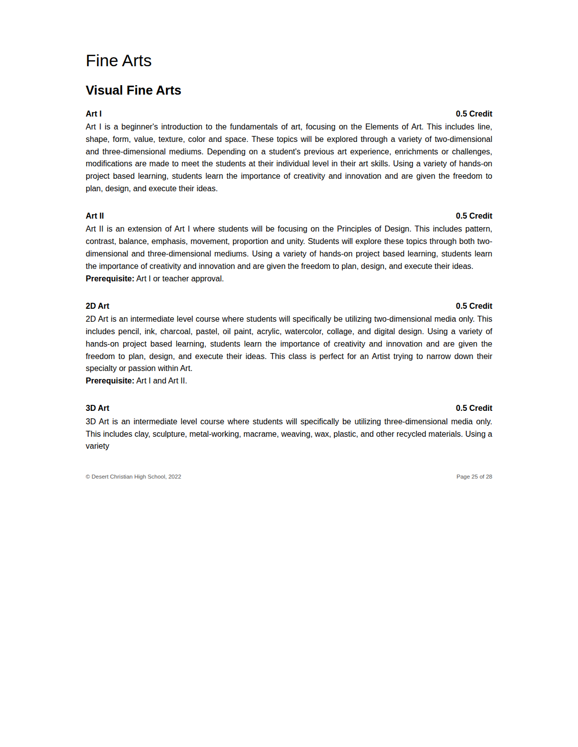Fine Arts
Visual Fine Arts
Art I 0.5 Credit
Art I is a beginner's introduction to the fundamentals of art, focusing on the Elements of Art. This includes line, shape, form, value, texture, color and space. These topics will be explored through a variety of two-dimensional and three-dimensional mediums. Depending on a student's previous art experience, enrichments or challenges, modifications are made to meet the students at their individual level in their art skills. Using a variety of hands-on project based learning, students learn the importance of creativity and innovation and are given the freedom to plan, design, and execute their ideas.
Art II 0.5 Credit
Art II is an extension of Art I where students will be focusing on the Principles of Design. This includes pattern, contrast, balance, emphasis, movement, proportion and unity. Students will explore these topics through both two-dimensional and three-dimensional mediums. Using a variety of hands-on project based learning, students learn the importance of creativity and innovation and are given the freedom to plan, design, and execute their ideas.
Prerequisite: Art I or teacher approval.
2D Art 0.5 Credit
2D Art is an intermediate level course where students will specifically be utilizing two-dimensional media only. This includes pencil, ink, charcoal, pastel, oil paint, acrylic, watercolor, collage, and digital design. Using a variety of hands-on project based learning, students learn the importance of creativity and innovation and are given the freedom to plan, design, and execute their ideas. This class is perfect for an Artist trying to narrow down their specialty or passion within Art.
Prerequisite: Art I and Art II.
3D Art 0.5 Credit
3D Art is an intermediate level course where students will specifically be utilizing three-dimensional media only. This includes clay, sculpture, metal-working, macrame, weaving, wax, plastic, and other recycled materials. Using a variety
© Desert Christian High School, 2022 Page 25 of 28